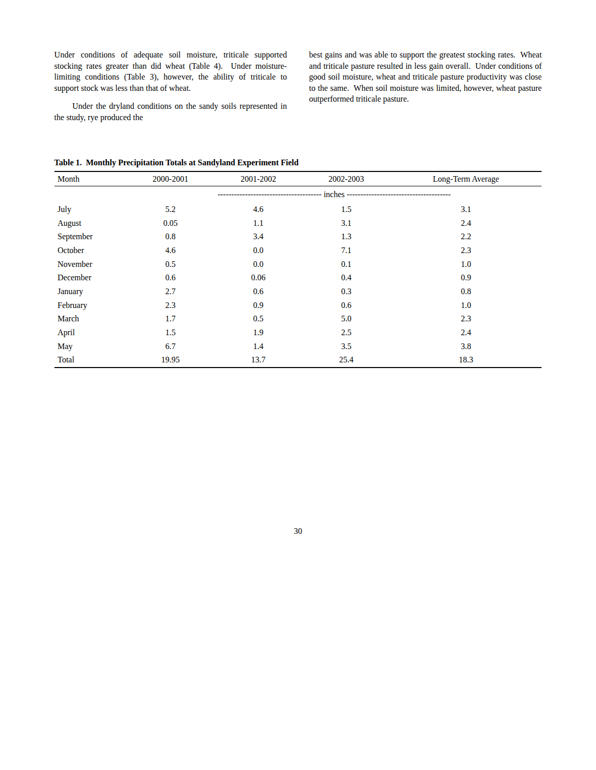Under conditions of adequate soil moisture, triticale supported stocking rates greater than did wheat (Table 4). Under moisture-limiting conditions (Table 3), however, the ability of triticale to support stock was less than that of wheat.
Under the dryland conditions on the sandy soils represented in the study, rye produced the
best gains and was able to support the greatest stocking rates. Wheat and triticale pasture resulted in less gain overall. Under conditions of good soil moisture, wheat and triticale pasture productivity was close to the same. When soil moisture was limited, however, wheat pasture outperformed triticale pasture.
Table 1. Monthly Precipitation Totals at Sandyland Experiment Field
| Month | 2000-2001 | 2001-2002 | 2002-2003 | Long-Term Average |
| --- | --- | --- | --- | --- |
| | -------------------------------------- inches -------------------------------------- |
| July | 5.2 | 4.6 | 1.5 | 3.1 |
| August | 0.05 | 1.1 | 3.1 | 2.4 |
| September | 0.8 | 3.4 | 1.3 | 2.2 |
| October | 4.6 | 0.0 | 7.1 | 2.3 |
| November | 0.5 | 0.0 | 0.1 | 1.0 |
| December | 0.6 | 0.06 | 0.4 | 0.9 |
| January | 2.7 | 0.6 | 0.3 | 0.8 |
| February | 2.3 | 0.9 | 0.6 | 1.0 |
| March | 1.7 | 0.5 | 5.0 | 2.3 |
| April | 1.5 | 1.9 | 2.5 | 2.4 |
| May | 6.7 | 1.4 | 3.5 | 3.8 |
| Total | 19.95 | 13.7 | 25.4 | 18.3 |
30